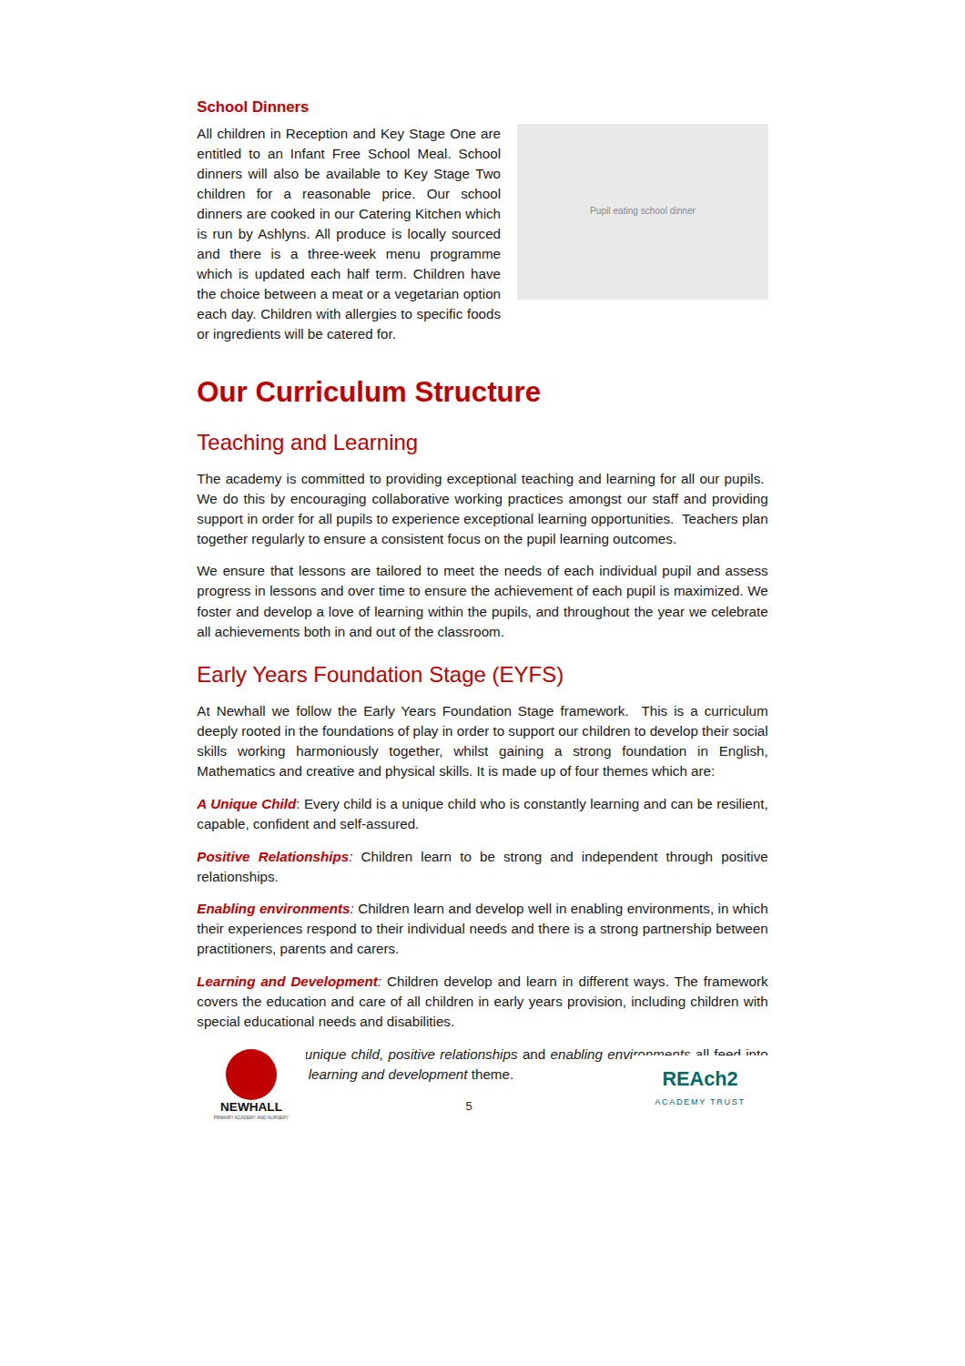School Dinners
All children in Reception and Key Stage One are entitled to an Infant Free School Meal. School dinners will also be available to Key Stage Two children for a reasonable price. Our school dinners are cooked in our Catering Kitchen which is run by Ashlyns. All produce is locally sourced and there is a three-week menu programme which is updated each half term. Children have the choice between a meat or a vegetarian option each day. Children with allergies to specific foods or ingredients will be catered for.
Our Curriculum Structure
Teaching and Learning
The academy is committed to providing exceptional teaching and learning for all our pupils. We do this by encouraging collaborative working practices amongst our staff and providing support in order for all pupils to experience exceptional learning opportunities. Teachers plan together regularly to ensure a consistent focus on the pupil learning outcomes.
We ensure that lessons are tailored to meet the needs of each individual pupil and assess progress in lessons and over time to ensure the achievement of each pupil is maximized. We foster and develop a love of learning within the pupils, and throughout the year we celebrate all achievements both in and out of the classroom.
Early Years Foundation Stage (EYFS)
At Newhall we follow the Early Years Foundation Stage framework. This is a curriculum deeply rooted in the foundations of play in order to support our children to develop their social skills working harmoniously together, whilst gaining a strong foundation in English, Mathematics and creative and physical skills. It is made up of four themes which are:
A Unique Child: Every child is a unique child who is constantly learning and can be resilient, capable, confident and self-assured.
Positive Relationships: Children learn to be strong and independent through positive relationships.
Enabling environments: Children learn and develop well in enabling environments, in which their experiences respond to their individual needs and there is a strong partnership between practitioners, parents and carers.
Learning and Development: Children develop and learn in different ways. The framework covers the education and care of all children in early years provision, including children with special educational needs and disabilities.
The themes of a unique child, positive relationships and enabling environments all feed into how we teach the learning and development theme.
5